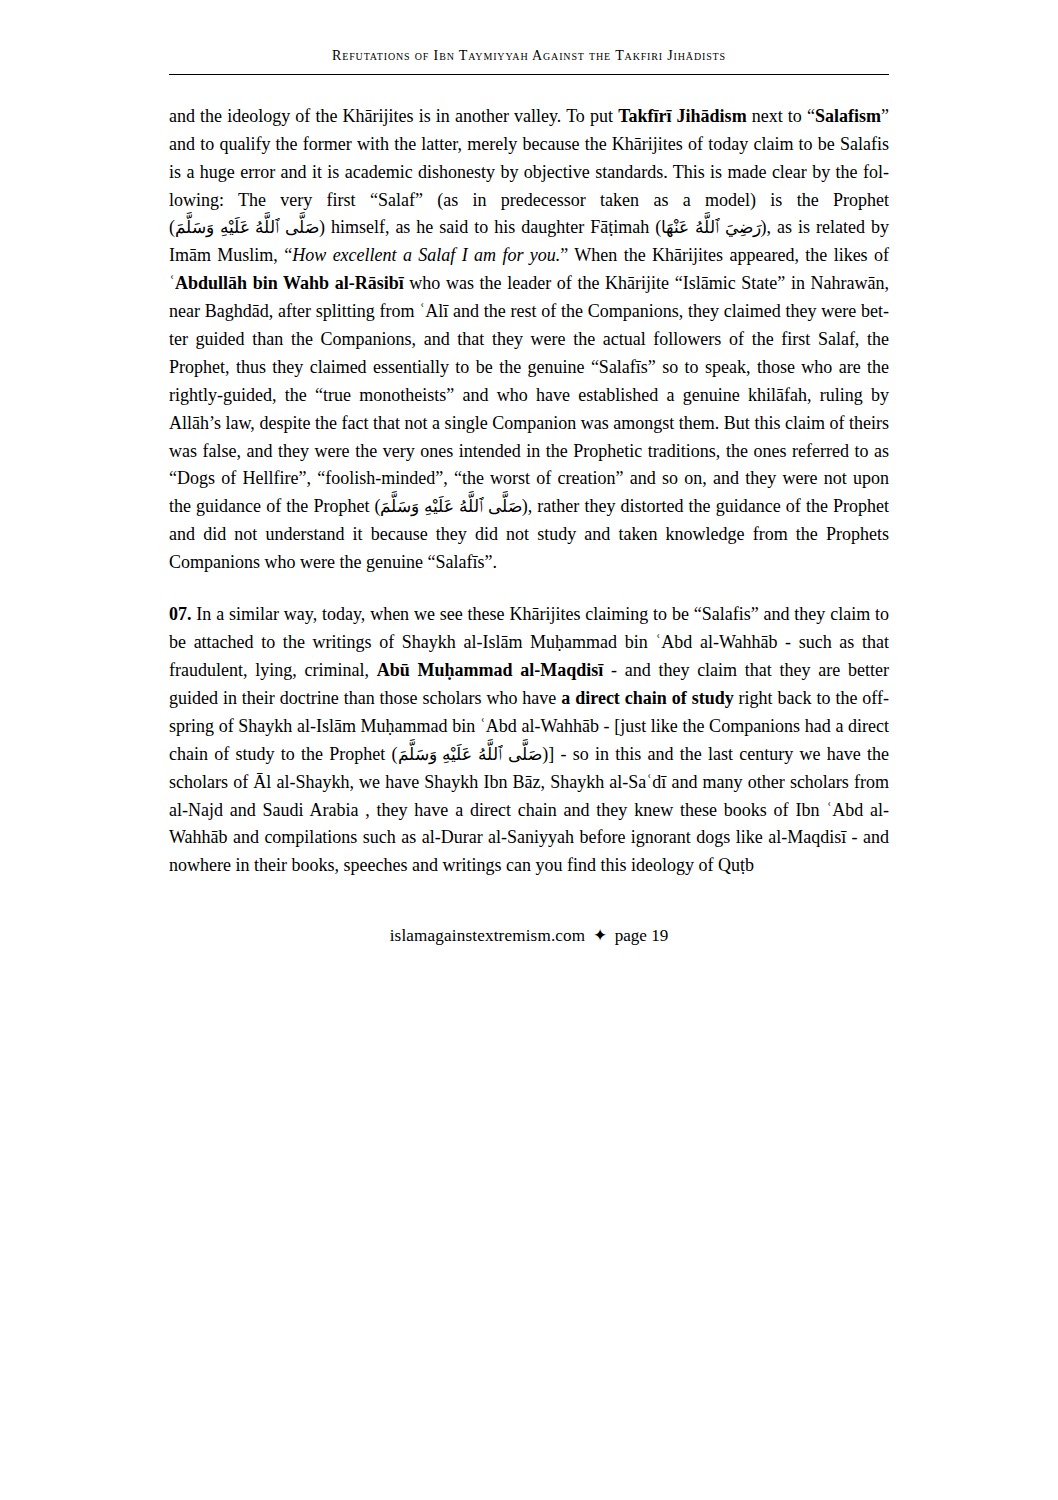Refutations of Ibn Taymiyyah Against the Takfiri Jihādists
and the ideology of the Khārijites is in another valley. To put Takfīrī Jihādism next to “Salafism” and to qualify the former with the latter, merely because the Khārijites of today claim to be Salafis is a huge error and it is academic dishonesty by objective standards. This is made clear by the following: The very first “Salaf” (as in predecessor taken as a model) is the Prophet (صَلَّى ٱللَّهُ عَلَيْهِ وَسَلَّمَ) himself, as he said to his daughter Fāṭimah (رَضِيَ ٱللَّهُ عَنْهَا), as is related by Imām Muslim, “How excellent a Salaf I am for you.” When the Khārijites appeared, the likes of ʿAbdullāh bin Wahb al-Rāsibī who was the leader of the Khārijite “Islāmic State” in Nahrawān, near Baghdād, after splitting from ʿAlī and the rest of the Companions, they claimed they were better guided than the Companions, and that they were the actual followers of the first Salaf, the Prophet, thus they claimed essentially to be the genuine “Salafīs” so to speak, those who are the rightly-guided, the “true monotheists” and who have established a genuine khilāfah, ruling by Allāh’s law, despite the fact that not a single Companion was amongst them. But this claim of theirs was false, and they were the very ones intended in the Prophetic traditions, the ones referred to as “Dogs of Hellfire”, “foolish-minded”, “the worst of creation” and so on, and they were not upon the guidance of the Prophet (صَلَّى ٱللَّهُ عَلَيْهِ وَسَلَّمَ), rather they distorted the guidance of the Prophet and did not understand it because they did not study and taken knowledge from the Prophets Companions who were the genuine “Salafīs”.
07. In a similar way, today, when we see these Khārijites claiming to be “Salafis” and they claim to be attached to the writings of Shaykh al-Islām Muḥammad bin ʿAbd al-Wahhāb - such as that fraudulent, lying, criminal, Abū Muḥammad al-Maqdisī - and they claim that they are better guided in their doctrine than those scholars who have a direct chain of study right back to the offspring of Shaykh al-Islām Muḥammad bin ʿAbd al-Wahhāb - [just like the Companions had a direct chain of study to the Prophet (صَلَّى ٱللَّهُ عَلَيْهِ وَسَلَّمَ)] - so in this and the last century we have the scholars of Āl al-Shaykh, we have Shaykh Ibn Bāz, Shaykh al-Saʿdī and many other scholars from al-Najd and Saudi Arabia , they have a direct chain and they knew these books of Ibn ʿAbd al-Wahhāb and compilations such as al-Durar al-Saniyyah before ignorant dogs like al-Maqdisī - and nowhere in their books, speeches and writings can you find this ideology of Quṭb
islamagainstextremism.com✦page 19